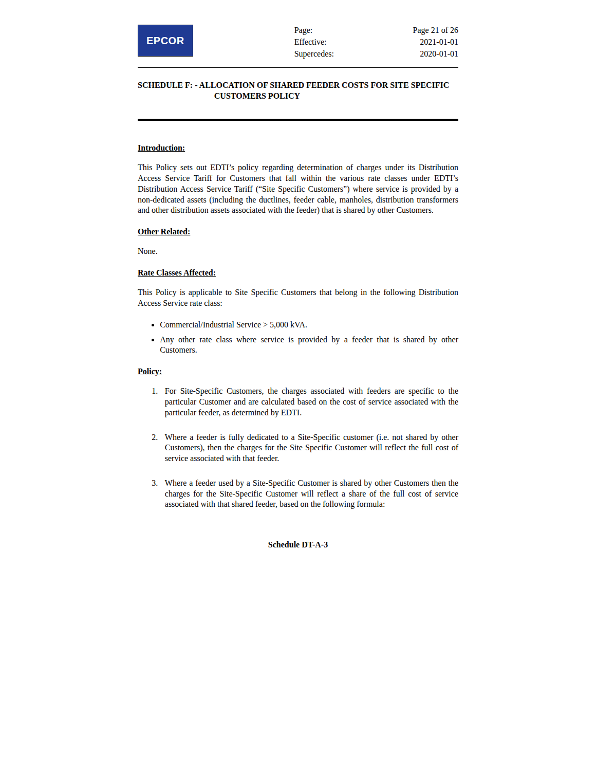EPCOR
| Page: | Page 21 of 26 |
| Effective: | 2021-01-01 |
| Supercedes: | 2020-01-01 |
SCHEDULE F: - ALLOCATION OF SHARED FEEDER COSTS FOR SITE SPECIFIC CUSTOMERS POLICY
Introduction:
This Policy sets out EDTI’s policy regarding determination of charges under its Distribution Access Service Tariff for Customers that fall within the various rate classes under EDTI’s Distribution Access Service Tariff (“Site Specific Customers”) where service is provided by a non-dedicated assets (including the ductlines, feeder cable, manholes, distribution transformers and other distribution assets associated with the feeder) that is shared by other Customers.
Other Related:
None.
Rate Classes Affected:
This Policy is applicable to Site Specific Customers that belong in the following Distribution Access Service rate class:
Commercial/Industrial Service > 5,000 kVA.
Any other rate class where service is provided by a feeder that is shared by other Customers.
Policy:
For Site-Specific Customers, the charges associated with feeders are specific to the particular Customer and are calculated based on the cost of service associated with the particular feeder, as determined by EDTI.
Where a feeder is fully dedicated to a Site-Specific customer (i.e. not shared by other Customers), then the charges for the Site Specific Customer will reflect the full cost of service associated with that feeder.
Where a feeder used by a Site-Specific Customer is shared by other Customers then the charges for the Site-Specific Customer will reflect a share of the full cost of service associated with that shared feeder, based on the following formula:
Schedule DT-A-3